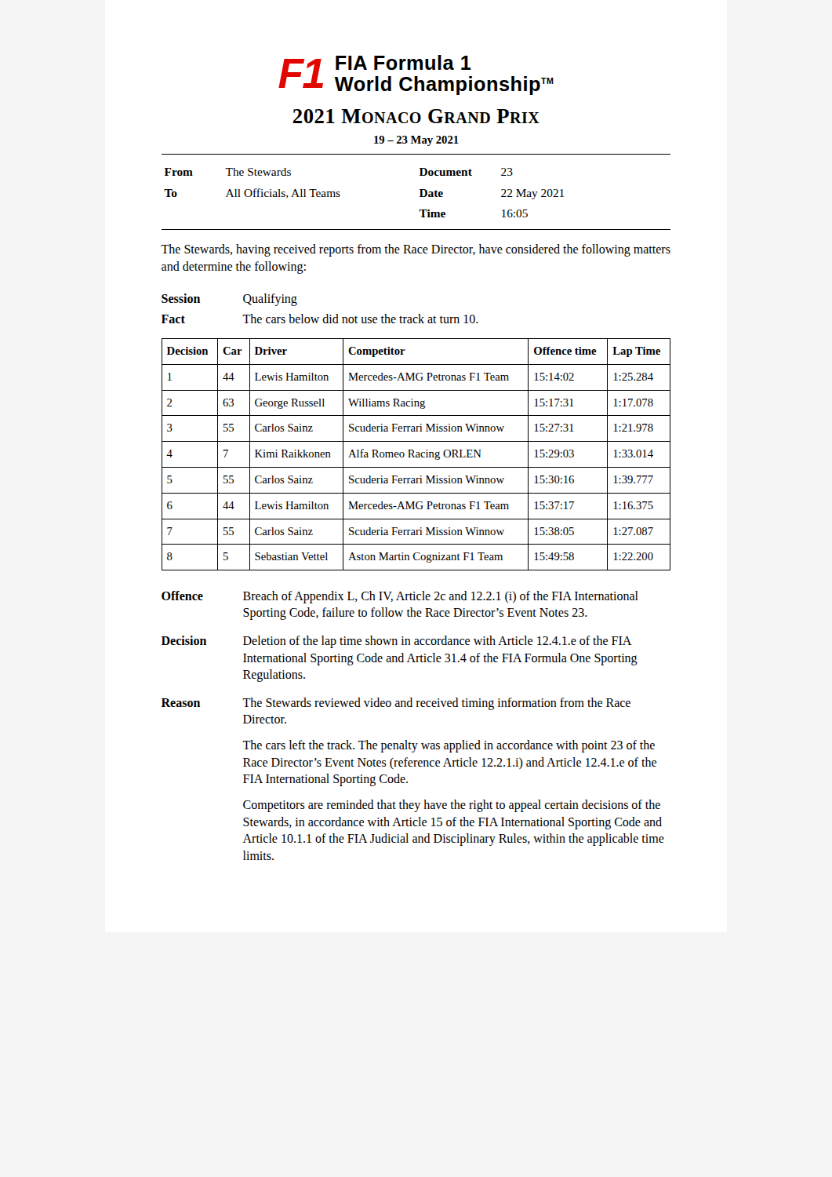F1
FIA Formula 1
World ChampionshipTM
2021 MONACO GRAND PRIX
19 – 23 May 2021
| From | The Stewards | Document | 23 |
| To | All Officials, All Teams | Date | 22 May 2021 |
| | | Time | 16:05 |
The Stewards, having received reports from the Race Director, have considered the following matters and determine the following:
| Session | Qualifying |
| Fact | The cars below did not use the track at turn 10. |
| Decision | Car | Driver | Competitor | Offence time | Lap Time |
| --- | --- | --- | --- | --- | --- |
| 1 | 44 | Lewis Hamilton | Mercedes-AMG Petronas F1 Team | 15:14:02 | 1:25.284 |
| 2 | 63 | George Russell | Williams Racing | 15:17:31 | 1:17.078 |
| 3 | 55 | Carlos Sainz | Scuderia Ferrari Mission Winnow | 15:27:31 | 1:21.978 |
| 4 | 7 | Kimi Raikkonen | Alfa Romeo Racing ORLEN | 15:29:03 | 1:33.014 |
| 5 | 55 | Carlos Sainz | Scuderia Ferrari Mission Winnow | 15:30:16 | 1:39.777 |
| 6 | 44 | Lewis Hamilton | Mercedes-AMG Petronas F1 Team | 15:37:17 | 1:16.375 |
| 7 | 55 | Carlos Sainz | Scuderia Ferrari Mission Winnow | 15:38:05 | 1:27.087 |
| 8 | 5 | Sebastian Vettel | Aston Martin Cognizant F1 Team | 15:49:58 | 1:22.200 |
| Offence | Breach of Appendix L, Ch IV, Article 2c and 12.2.1 (i) of the FIA International Sporting Code, failure to follow the Race Director’s Event Notes 23. |
| Decision | Deletion of the lap time shown in accordance with Article 12.4.1.e of the FIA International Sporting Code and Article 31.4 of the FIA Formula One Sporting Regulations. |
| Reason | The Stewards reviewed video and received timing information from the Race Director. The cars left the track. The penalty was applied in accordance with point 23 of the Race Director’s Event Notes (reference Article 12.2.1.i) and Article 12.4.1.e of the FIA International Sporting Code. Competitors are reminded that they have the right to appeal certain decisions of the Stewards, in accordance with Article 15 of the FIA International Sporting Code and Article 10.1.1 of the FIA Judicial and Disciplinary Rules, within the applicable time limits. |